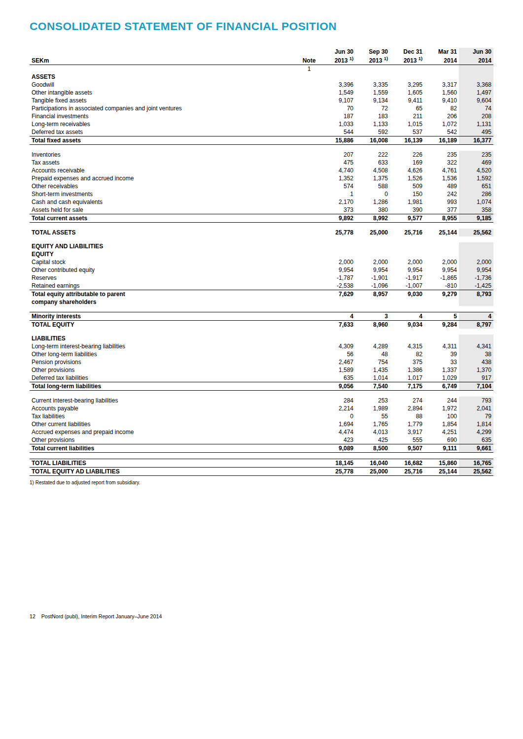CONSOLIDATED STATEMENT OF FINANCIAL POSITION
| | | Jun 30 | Sep 30 | Dec 31 | Mar 31 | Jun 30 |
| --- | --- | --- | --- | --- | --- | --- |
| SEKm | Note | 2013 1) | 2013 1) | 2013 1) | 2014 | 2014 |
| | 1 | | | | | |
| ASSETS | | | | | | |
| Goodwill | | 3,396 | 3,335 | 3,295 | 3,317 | 3,368 |
| Other intangible assets | | 1,549 | 1,559 | 1,605 | 1,560 | 1,497 |
| Tangible fixed assets | | 9,107 | 9,134 | 9,411 | 9,410 | 9,604 |
| Participations in associated companies and joint ventures | | 70 | 72 | 65 | 82 | 74 |
| Financial investments | | 187 | 183 | 211 | 206 | 208 |
| Long-term receivables | | 1,033 | 1,133 | 1,015 | 1,072 | 1,131 |
| Deferred tax assets | | 544 | 592 | 537 | 542 | 495 |
| Total fixed assets | | 15,886 | 16,008 | 16,139 | 16,189 | 16,377 |
| Inventories | | 207 | 222 | 226 | 235 | 235 |
| Tax assets | | 475 | 633 | 169 | 322 | 469 |
| Accounts receivable | | 4,740 | 4,508 | 4,626 | 4,761 | 4,520 |
| Prepaid expenses and accrued income | | 1,352 | 1,375 | 1,526 | 1,536 | 1,592 |
| Other receivables | | 574 | 588 | 509 | 489 | 651 |
| Short-term investments | | 1 | 0 | 150 | 242 | 286 |
| Cash and cash equivalents | | 2,170 | 1,286 | 1,981 | 993 | 1,074 |
| Assets held for sale | | 373 | 380 | 390 | 377 | 358 |
| Total current assets | | 9,892 | 8,992 | 9,577 | 8,955 | 9,185 |
| TOTAL ASSETS | | 25,778 | 25,000 | 25,716 | 25,144 | 25,562 |
| EQUITY AND LIABILITIES | | | | | | |
| EQUITY | | | | | | |
| Capital stock | | 2,000 | 2,000 | 2,000 | 2,000 | 2,000 |
| Other contributed equity | | 9,954 | 9,954 | 9,954 | 9,954 | 9,954 |
| Reserves | | -1,787 | -1,901 | -1,917 | -1,865 | -1,736 |
| Retained earnings | | -2,538 | -1,096 | -1,007 | -810 | -1,425 |
| Total equity attributable to parent | | 7,629 | 8,957 | 9,030 | 9,279 | 8,793 |
| company shareholders | | | | | | |
| Minority interests | | 4 | 3 | 4 | 5 | 4 |
| TOTAL EQUITY | | 7,633 | 8,960 | 9,034 | 9,284 | 8,797 |
| LIABILITIES | | | | | | |
| Long-term interest-bearing liabilities | | 4,309 | 4,289 | 4,315 | 4,311 | 4,341 |
| Other long-term liabilities | | 56 | 48 | 82 | 39 | 38 |
| Pension provisions | | 2,467 | 754 | 375 | 33 | 438 |
| Other provisions | | 1,589 | 1,435 | 1,386 | 1,337 | 1,370 |
| Deferred tax liabilities | | 635 | 1,014 | 1,017 | 1,029 | 917 |
| Total long-term liabilities | | 9,056 | 7,540 | 7,175 | 6,749 | 7,104 |
| Current interest-bearing liabilities | | 284 | 253 | 274 | 244 | 793 |
| Accounts payable | | 2,214 | 1,989 | 2,894 | 1,972 | 2,041 |
| Tax liabilities | | 0 | 55 | 88 | 100 | 79 |
| Other current liabilities | | 1,694 | 1,765 | 1,779 | 1,854 | 1,814 |
| Accrued expenses and prepaid income | | 4,474 | 4,013 | 3,917 | 4,251 | 4,299 |
| Other provisions | | 423 | 425 | 555 | 690 | 635 |
| Total current liabilities | | 9,089 | 8,500 | 9,507 | 9,111 | 9,661 |
| TOTAL LIABILITIES | | 18,145 | 16,040 | 16,682 | 15,860 | 16,765 |
| TOTAL EQUITY AD LIABILITIES | | 25,778 | 25,000 | 25,716 | 25,144 | 25,562 |
1) Restated due to adjusted report from subsidiary.
12 PostNord (publ), Interim Report January–June 2014